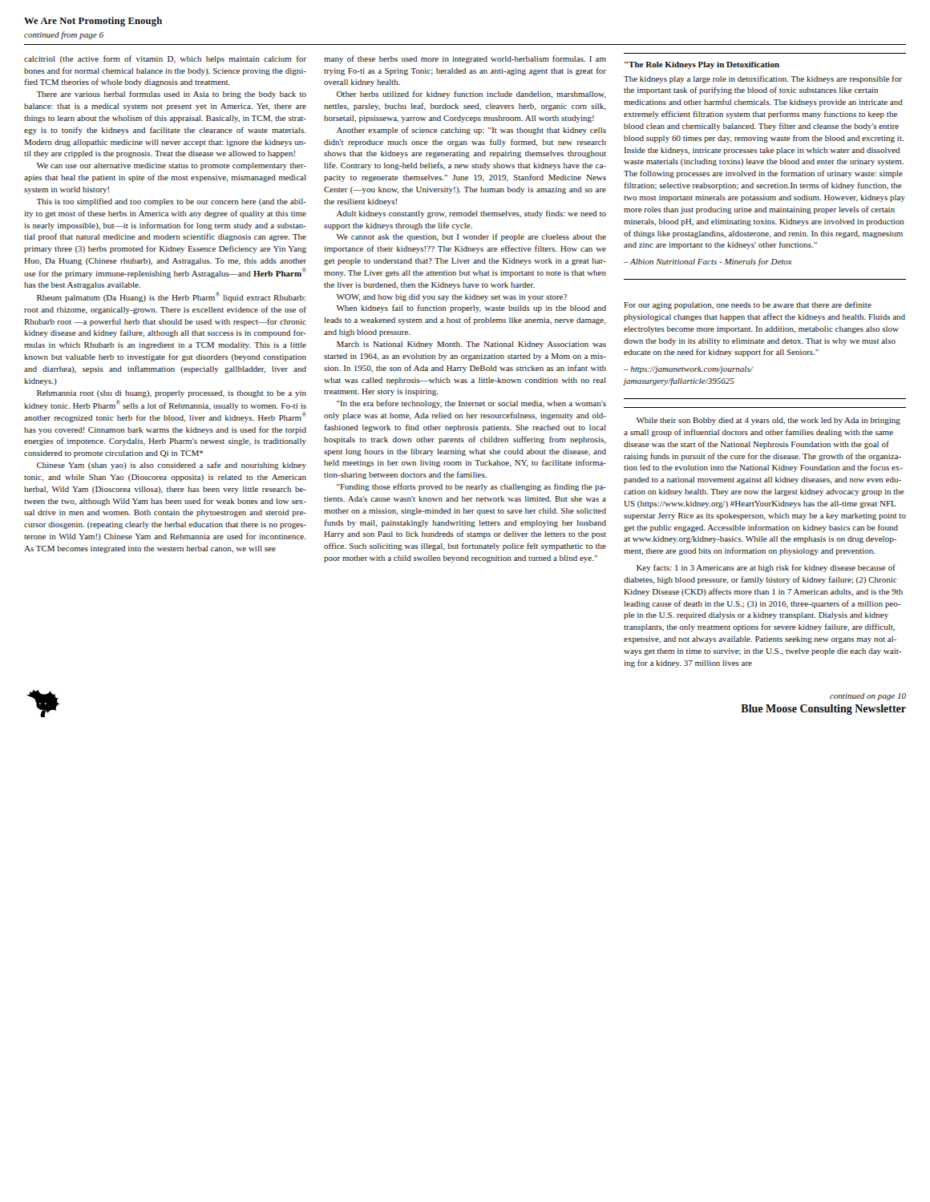We Are Not Promoting Enough
continued from page 6
calcitriol (the active form of vitamin D, which helps maintain calcium for bones and for normal chemical balance in the body). Science proving the dignified TCM theories of whole body diagnosis and treatment.
There are various herbal formulas used in Asia to bring the body back to balance: that is a medical system not present yet in America. Yet, there are things to learn about the wholism of this appraisal. Basically, in TCM, the strategy is to tonify the kidneys and facilitate the clearance of waste materials. Modern drug allopathic medicine will never accept that: ignore the kidneys until they are crippled is the prognosis. Treat the disease we allowed to happen!
We can use our alternative medicine status to promote complementary therapies that heal the patient in spite of the most expensive, mismanaged medical system in world history!
This is too simplified and too complex to be our concern here (and the ability to get most of these herbs in America with any degree of quality at this time is nearly impossible), but—it is information for long term study and a substantial proof that natural medicine and modern scientific diagnosis can agree. The primary three (3) herbs promoted for Kidney Essence Deficiency are Yin Yang Huo, Da Huang (Chinese rhubarb), and Astragalus. To me, this adds another use for the primary immune-replenishing herb Astragalus—and Herb Pharm® has the best Astragalus available.
Rheum palmatum (Da Huang) is the Herb Pharm® liquid extract Rhubarb: root and rhizome, organically-grown. There is excellent evidence of the use of Rhubarb root —a powerful herb that should be used with respect—for chronic kidney disease and kidney failure, although all that success is in compound formulas in which Rhubarb is an ingredient in a TCM modality. This is a little known but valuable herb to investigate for gut disorders (beyond constipation and diarrhea), sepsis and inflammation (especially gallbladder, liver and kidneys.)
Rehmannia root (shu di huang), properly processed, is thought to be a yin kidney tonic. Herb Pharm® sells a lot of Rehmannia, usually to women. Fo-ti is another recognized tonic herb for the blood, liver and kidneys. Herb Pharm® has you covered! Cinnamon bark warms the kidneys and is used for the torpid energies of impotence. Corydalis, Herb Pharm's newest single, is traditionally considered to promote circulation and Qi in TCM*
Chinese Yam (shan yao) is also considered a safe and nourishing kidney tonic, and while Shan Yao (Dioscorea opposita) is related to the American herbal, Wild Yam (Dioscorea villosa), there has been very little research between the two, although Wild Yam has been used for weak bones and low sexual drive in men and women. Both contain the phytoestrogen and steroid precursor diosgenin. (repeating clearly the herbal education that there is no progesterone in Wild Yam!) Chinese Yam and Rehmannia are used for incontinence. As TCM becomes integrated into the western herbal canon, we will see
many of these herbs used more in integrated world-herbalism formulas. I am trying Fo-ti as a Spring Tonic; heralded as an anti-aging agent that is great for overall kidney health.
Other herbs utilized for kidney function include dandelion, marshmallow, nettles, parsley, buchu leaf, burdock seed, cleavers herb, organic corn silk, horsetail, pipsissewa, yarrow and Cordyceps mushroom. All worth studying!
Another example of science catching up: "It was thought that kidney cells didn't reproduce much once the organ was fully formed, but new research shows that the kidneys are regenerating and repairing themselves throughout life. Contrary to long-held beliefs, a new study shows that kidneys have the capacity to regenerate themselves." June 19, 2019, Stanford Medicine News Center (—you know, the University!). The human body is amazing and so are the resilient kidneys!
Adult kidneys constantly grow, remodel themselves, study finds: we need to support the kidneys through the life cycle.
We cannot ask the question, but I wonder if people are clueless about the importance of their kidneys!?? The Kidneys are effective filters. How can we get people to understand that? The Liver and the Kidneys work in a great harmony. The Liver gets all the attention but what is important to note is that when the liver is burdened, then the Kidneys have to work harder.
WOW, and how big did you say the kidney set was in your store?
When kidneys fail to function properly, waste builds up in the blood and leads to a weakened system and a host of problems like anemia, nerve damage, and high blood pressure.
March is National Kidney Month. The National Kidney Association was started in 1964, as an evolution by an organization started by a Mom on a mission. In 1950, the son of Ada and Harry DeBold was stricken as an infant with what was called nephrosis—which was a little-known condition with no real treatment. Her story is inspiring.
"In the era before technology, the Internet or social media, when a woman's only place was at home, Ada relied on her resourcefulness, ingenuity and old-fashioned legwork to find other nephrosis patients. She reached out to local hospitals to track down other parents of children suffering from nephrosis, spent long hours in the library learning what she could about the disease, and held meetings in her own living room in Tuckahoe, NY, to facilitate information-sharing between doctors and the families.
"Funding those efforts proved to be nearly as challenging as finding the patients. Ada's cause wasn't known and her network was limited. But she was a mother on a mission, single-minded in her quest to save her child. She solicited funds by mail, painstakingly handwriting letters and employing her husband Harry and son Paul to lick hundreds of stamps or deliver the letters to the post office. Such soliciting was illegal, but fortunately police felt sympathetic to the poor mother with a child swollen beyond recognition and turned a blind eye."
"The Role Kidneys Play in Detoxification
The kidneys play a large role in detoxification. The kidneys are responsible for the important task of purifying the blood of toxic substances like certain medications and other harmful chemicals. The kidneys provide an intricate and extremely efficient filtration system that performs many functions to keep the blood clean and chemically balanced. They filter and cleanse the body's entire blood supply 60 times per day, removing waste from the blood and excreting it. Inside the kidneys, intricate processes take place in which water and dissolved waste materials (including toxins) leave the blood and enter the urinary system. The following processes are involved in the formation of urinary waste: simple filtration; selective reabsorption; and secretion.In terms of kidney function, the two most important minerals are potassium and sodium. However, kidneys play more roles than just producing urine and maintaining proper levels of certain minerals, blood pH, and eliminating toxins. Kidneys are involved in production of things like prostaglandins, aldosterone, and renin. In this regard, magnesium and zinc are important to the kidneys' other functions."
– Albion Nutritional Facts - Minerals for Detox
For our aging population, one needs to be aware that there are definite physiological changes that happen that affect the kidneys and health. Fluids and electrolytes become more important. In addition, metabolic changes also slow down the body in its ability to eliminate and detox. That is why we must also educate on the need for kidney support for all Seniors."
– https://jamanetwork.com/journals/
jamasurgery/fullarticle/395625
While their son Bobby died at 4 years old, the work led by Ada in bringing a small group of influential doctors and other families dealing with the same disease was the start of the National Nephrosis Foundation with the goal of raising funds in pursuit of the cure for the disease. The growth of the organization led to the evolution into the National Kidney Foundation and the focus expanded to a national movement against all kidney diseases, and now even education on kidney health. They are now the largest kidney advocacy group in the US (https://www.kidney.org/) #HeartYourKidneys has the all-time great NFL superstar Jerry Rice as its spokesperson, which may be a key marketing point to get the public engaged. Accessible information on kidney basics can be found at www.kidney.org/kidney-basics. While all the emphasis is on drug development, there are good bits on information on physiology and prevention.
Key facts: 1 in 3 Americans are at high risk for kidney disease because of diabetes, high blood pressure, or family history of kidney failure; (2) Chronic Kidney Disease (CKD) affects more than 1 in 7 American adults, and is the 9th leading cause of death in the U.S.; (3) in 2016, three-quarters of a million people in the U.S. required dialysis or a kidney transplant. Dialysis and kidney transplants, the only treatment options for severe kidney failure, are difficult, expensive, and not always available. Patients seeking new organs may not always get them in time to survive; in the U.S., twelve people die each day waiting for a kidney. 37 million lives are
continued on page 10
Blue Moose Consulting Newsletter